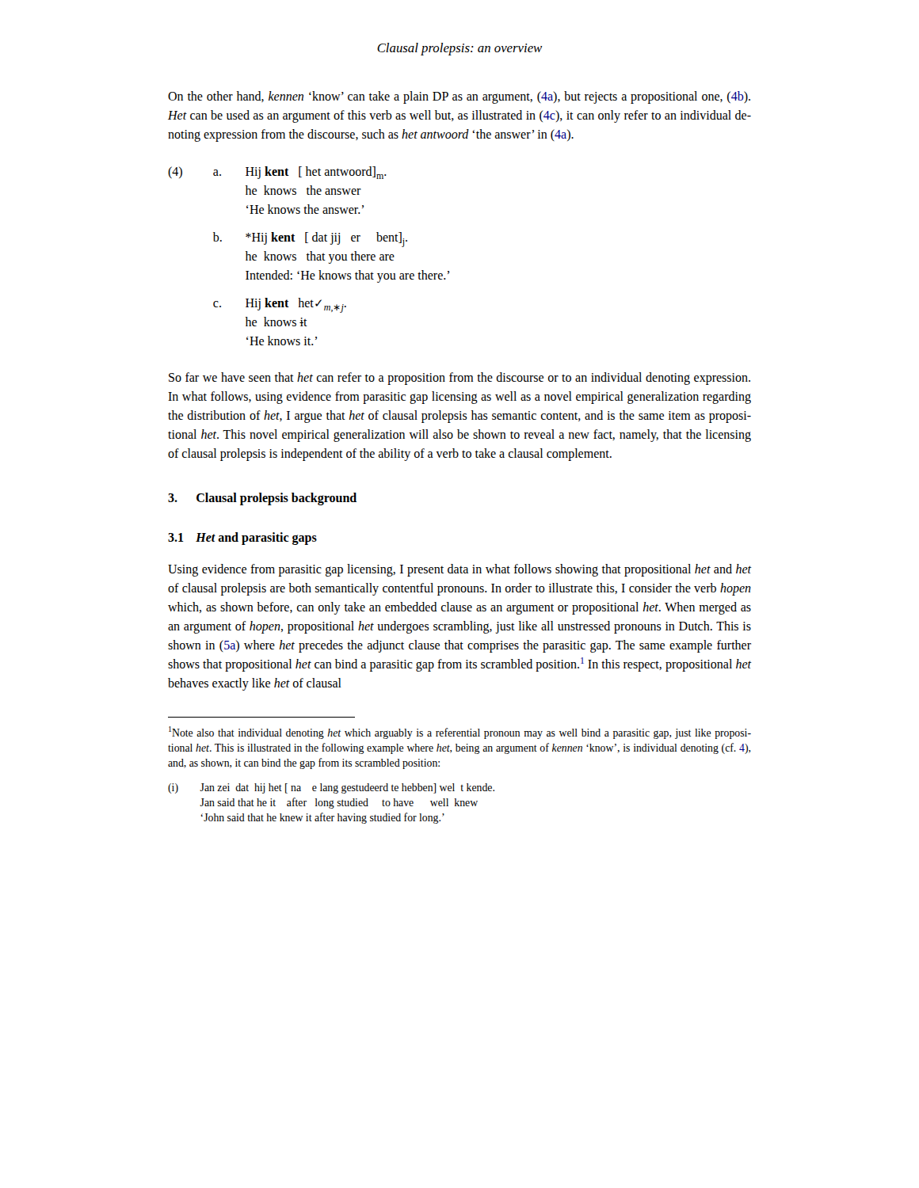Clausal prolepsis: an overview
On the other hand, kennen ‘know’ can take a plain DP as an argument, (4a), but rejects a propositional one, (4b). Het can be used as an argument of this verb as well but, as illustrated in (4c), it can only refer to an individual denoting expression from the discourse, such as het antwoord ‘the answer’ in (4a).
| (4) | a. | Hij kent [ het antwoord] m . he knows the answer ‘He knows the answer.’ |
| | b. | * Hij kent [ dat jij er bent] j . he knows that you there are Intended: ‘He knows that you are there.’ |
| | c. | Hij kent het ✓ m ,∗ j . he knows i t ‘He knows it.’ |
So far we have seen that het can refer to a proposition from the discourse or to an individual denoting expression. In what follows, using evidence from parasitic gap licensing as well as a novel empirical generalization regarding the distribution of het, I argue that het of clausal prolepsis has semantic content, and is the same item as propositional het. This novel empirical generalization will also be shown to reveal a new fact, namely, that the licensing of clausal prolepsis is independent of the ability of a verb to take a clausal complement.
3. Clausal prolepsis background
3.1 Het and parasitic gaps
Using evidence from parasitic gap licensing, I present data in what follows showing that propositional het and het of clausal prolepsis are both semantically contentful pronouns. In order to illustrate this, I consider the verb hopen which, as shown before, can only take an embedded clause as an argument or propositional het. When merged as an argument of hopen, propositional het undergoes scrambling, just like all unstressed pronouns in Dutch. This is shown in (5a) where het precedes the adjunct clause that comprises the parasitic gap. The same example further shows that propositional het can bind a parasitic gap from its scrambled position.1 In this respect, propositional het behaves exactly like het of clausal
1Note also that individual denoting het which arguably is a referential pronoun may as well bind a parasitic gap, just like propositional het. This is illustrated in the following example where het, being an argument of kennen ‘know’, is individual denoting (cf. 4), and, as shown, it can bind the gap from its scrambled position:
| (i) | Jan zei dat hij het [ na e lang gestudeerd te hebben] wel t kende. Jan said that he it after long studied to have well knew ‘John said that he knew it after having studied for long.’ |